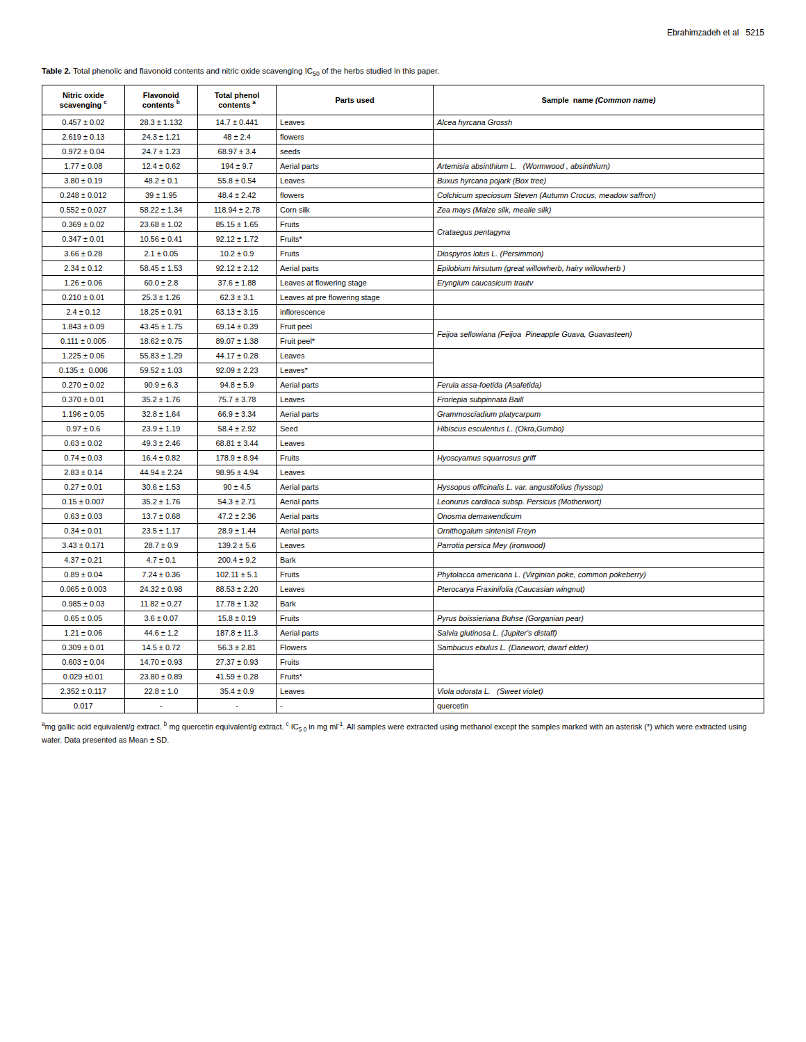Ebrahimzadeh et al 5215
Table 2. Total phenolic and flavonoid contents and nitric oxide scavenging IC50 of the herbs studied in this paper.
| Nitric oxide scavenging c | Flavonoid contents b | Total phenol contents a | Parts used | Sample name (Common name) |
| --- | --- | --- | --- | --- |
| 0.457 ± 0.02 | 28.3 ± 1.132 | 14.7 ± 0.441 | Leaves | Alcea hyrcana Grossh |
| 2.619 ± 0.13 | 24.3 ± 1.21 | 48 ± 2.4 | flowers | |
| 0.972 ± 0.04 | 24.7 ± 1.23 | 68.97 ± 3.4 | seeds | |
| 1.77 ± 0.08 | 12.4 ± 0.62 | 194 ± 9.7 | Aerial parts | Artemisia absinthium L. (Wormwood , absinthium) |
| 3.80 ± 0.19 | 48.2 ± 0.1 | 55.8 ± 0.54 | Leaves | Buxus hyrcana pojark (Box tree) |
| 0.248 ± 0.012 | 39 ± 1.95 | 48.4 ± 2.42 | flowers | Colchicum speciosum Steven (Autumn Crocus, meadow saffron) |
| 0.552 ± 0.027 | 58.22 ± 1.34 | 118.94 ± 2.78 | Corn silk | Zea mays (Maize silk, mealie silk) |
| 0.369 ± 0.02 | 23.68 ± 1.02 | 85.15 ± 1.65 | Fruits | Crataegus pentagyna |
| 0.347 ± 0.01 | 10.56 ± 0.41 | 92.12 ± 1.72 | Fruits* |
| 3.66 ± 0.28 | 2.1 ± 0.05 | 10.2 ± 0.9 | Fruits | Diospyros lotus L. (Persimmon) |
| 2.34 ± 0.12 | 58.45 ± 1.53 | 92.12 ± 2.12 | Aerial parts | Epilobium hirsutum (great willowherb, hairy willowherb ) |
| 1.26 ± 0.06 | 60.0 ± 2.8 | 37.6 ± 1.88 | Leaves at flowering stage | Eryngium caucasicum trautv |
| 0.210 ± 0.01 | 25.3 ± 1.26 | 62.3 ± 3.1 | Leaves at pre flowering stage | |
| 2.4 ± 0.12 | 18.25 ± 0.91 | 63.13 ± 3.15 | inflorescence | |
| 1.843 ± 0.09 | 43.45 ± 1.75 | 69.14 ± 0.39 | Fruit peel | Feijoa sellowiana (Feijoa Pineapple Guava, Guavasteen) |
| 0.111 ± 0.005 | 18.62 ± 0.75 | 89.07 ± 1.38 | Fruit peel* |
| 1.225 ± 0.06 | 55.83 ± 1.29 | 44.17 ± 0.28 | Leaves | |
| 0.135 ± 0.006 | 59.52 ± 1.03 | 92.09 ± 2.23 | Leaves* |
| 0.270 ± 0.02 | 90.9 ± 6.3 | 94.8 ± 5.9 | Aerial parts | Ferula assa-foetida (Asafetida) |
| 0.370 ± 0.01 | 35.2 ± 1.76 | 75.7 ± 3.78 | Leaves | Froriepia subpinnata Baill |
| 1.196 ± 0.05 | 32.8 ± 1.64 | 66.9 ± 3.34 | Aerial parts | Grammosciadium platycarpum |
| 0.97 ± 0.6 | 23.9 ± 1.19 | 58.4 ± 2.92 | Seed | Hibiscus esculentus L. (Okra,Gumbo) |
| 0.63 ± 0.02 | 49.3 ± 2.46 | 68.81 ± 3.44 | Leaves | |
| 0.74 ± 0.03 | 16.4 ± 0.82 | 178.9 ± 8.94 | Fruits | Hyoscyamus squarrosus griff |
| 2.83 ± 0.14 | 44.94 ± 2.24 | 98.95 ± 4.94 | Leaves | |
| 0.27 ± 0.01 | 30.6 ± 1.53 | 90 ± 4.5 | Aerial parts | Hyssopus officinalis L. var. angustifolius (hyssop) |
| 0.15 ± 0.007 | 35.2 ± 1.76 | 54.3 ± 2.71 | Aerial parts | Leonurus cardiaca subsp. Persicus (Motherwort) |
| 0.63 ± 0.03 | 13.7 ± 0.68 | 47.2 ± 2.36 | Aerial parts | Onosma demawendicum |
| 0.34 ± 0.01 | 23.5 ± 1.17 | 28.9 ± 1.44 | Aerial parts | Ornithogalum sintenisii Freyn |
| 3.43 ± 0.171 | 28.7 ± 0.9 | 139.2 ± 5.6 | Leaves | Parrotia persica Mey (ironwood) |
| 4.37 ± 0.21 | 4.7 ± 0.1 | 200.4 ± 9.2 | Bark | |
| 0.89 ± 0.04 | 7.24 ± 0.36 | 102.11 ± 5.1 | Fruits | Phytolacca americana L. (Virginian poke, common pokeberry) |
| 0.065 ± 0.003 | 24.32 ± 0.98 | 88.53 ± 2.20 | Leaves | Pterocarya Fraxinifolia (Caucasian wingnut) |
| 0.985 ± 0.03 | 11.82 ± 0.27 | 17.78 ± 1.32 | Bark | |
| 0.65 ± 0.05 | 3.6 ± 0.07 | 15.8 ± 0.19 | Fruits | Pyrus boissieriana Buhse (Gorganian pear) |
| 1.21 ± 0.06 | 44.6 ± 1.2 | 187.8 ± 11.3 | Aerial parts | Salvia glutinosa L. (Jupiter's distaff) |
| 0.309 ± 0.01 | 14.5 ± 0.72 | 56.3 ± 2.81 | Flowers | Sambucus ebulus L. (Danewort, dwarf elder) |
| 0.603 ± 0.04 | 14.70 ± 0.93 | 27.37 ± 0.93 | Fruits | |
| 0.029 ±0.01 | 23.80 ± 0.89 | 41.59 ± 0.28 | Fruits* |
| 2.352 ± 0.117 | 22.8 ± 1.0 | 35.4 ± 0.9 | Leaves | Viola odorata L. (Sweet violet) |
| 0.017 | - | - | - | quercetin |
amg gallic acid equivalent/g extract. b mg quercetin equivalent/g extract. c IC5 0 in mg ml-1. All samples were extracted using methanol except the samples marked with an asterisk (*) which were extracted using water. Data presented as Mean ± SD.